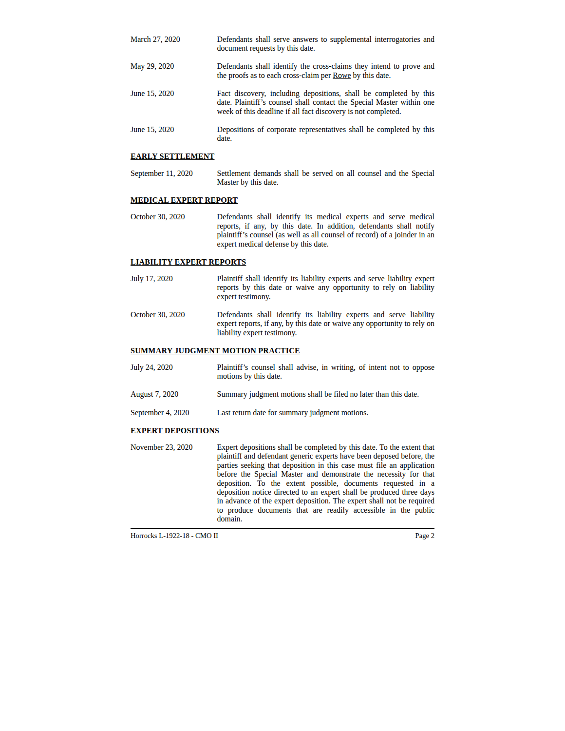| March 27, 2020 | Defendants shall serve answers to supplemental interrogatories and document requests by this date. |
| May 29, 2020 | Defendants shall identify the cross-claims they intend to prove and the proofs as to each cross-claim per Rowe by this date. |
| June 15, 2020 | Fact discovery, including depositions, shall be completed by this date. Plaintiff’s counsel shall contact the Special Master within one week of this deadline if all fact discovery is not completed. |
| June 15, 2020 | Depositions of corporate representatives shall be completed by this date. |
EARLY SETTLEMENT
| September 11, 2020 | Settlement demands shall be served on all counsel and the Special Master by this date. |
MEDICAL EXPERT REPORT
| October 30, 2020 | Defendants shall identify its medical experts and serve medical reports, if any, by this date. In addition, defendants shall notify plaintiff’s counsel (as well as all counsel of record) of a joinder in an expert medical defense by this date. |
LIABILITY EXPERT REPORTS
| July 17, 2020 | Plaintiff shall identify its liability experts and serve liability expert reports by this date or waive any opportunity to rely on liability expert testimony. |
| October 30, 2020 | Defendants shall identify its liability experts and serve liability expert reports, if any, by this date or waive any opportunity to rely on liability expert testimony. |
SUMMARY JUDGMENT MOTION PRACTICE
| July 24, 2020 | Plaintiff’s counsel shall advise, in writing, of intent not to oppose motions by this date. |
| August 7, 2020 | Summary judgment motions shall be filed no later than this date. |
| September 4, 2020 | Last return date for summary judgment motions. |
EXPERT DEPOSITIONS
| November 23, 2020 | Expert depositions shall be completed by this date. To the extent that plaintiff and defendant generic experts have been deposed before, the parties seeking that deposition in this case must file an application before the Special Master and demonstrate the necessity for that deposition. To the extent possible, documents requested in a deposition notice directed to an expert shall be produced three days in advance of the expert deposition. The expert shall not be required to produce documents that are readily accessible in the public domain. |
Horrocks L-1922-18 - CMO II Page 2